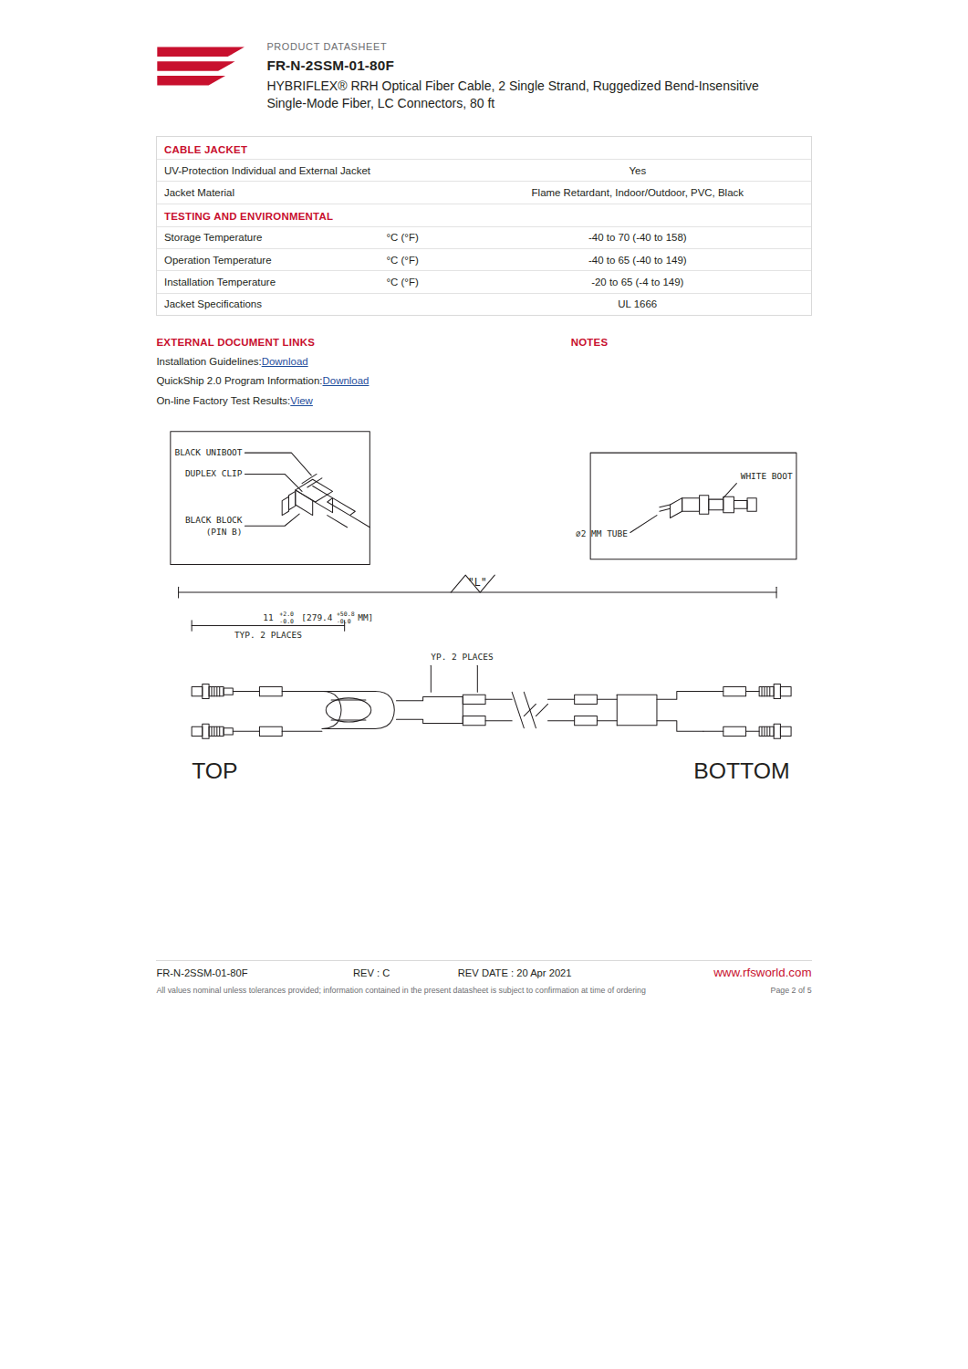RFS
PRODUCT DATASHEET
FR-N-2SSM-01-80F
HYBRIFLEX® RRH Optical Fiber Cable, 2 Single Strand, Ruggedized Bend-Insensitive Single-Mode Fiber, LC Connectors, 80 ft
| CABLE JACKET |
| UV-Protection Individual and External Jacket | | Yes |
| Jacket Material | | Flame Retardant, Indoor/Outdoor, PVC, Black |
| TESTING AND ENVIRONMENTAL |
| Storage Temperature | °C (°F) | -40 to 70 (-40 to 158) |
| Operation Temperature | °C (°F) | -40 to 65 (-40 to 149) |
| Installation Temperature | °C (°F) | -20 to 65 (-4 to 149) |
| Jacket Specifications | | UL 1666 |
EXTERNAL DOCUMENT LINKS
Installation Guidelines:Download
QuickShip 2.0 Program Information:Download
On-line Factory Test Results:View
NOTES
BLACK UNIBOOT DUPLEX CLIP BLACK BLOCK (PIN B) WHITE BOOT ∅2 MM TUBE "L" 11 +2.0 -0.0 [279.4 +50.8 -0.0 MM] TYP. 2 PLACES YP. 2 PLACES TOP BOTTOM
FR-N-2SSM-01-80F
REV : C
REV DATE : 20 Apr 2021
www.rfsworld.com
All values nominal unless tolerances provided; information contained in the present datasheet is subject to confirmation at time of ordering Page 2 of 5